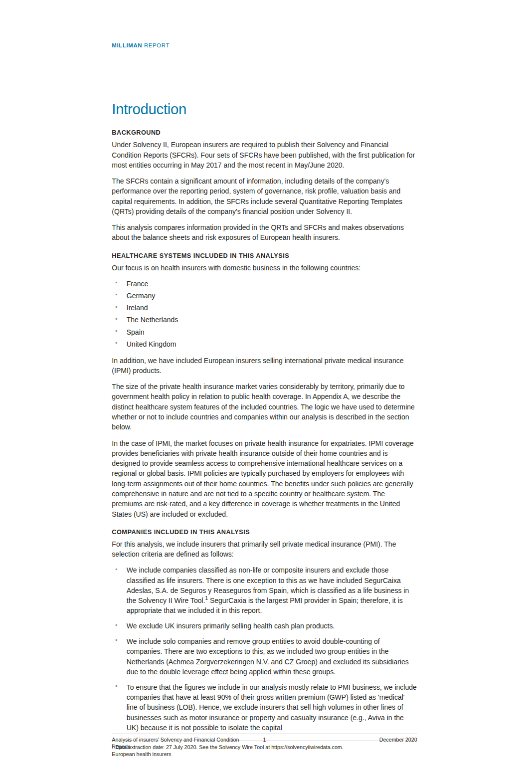MILLIMAN REPORT
Introduction
BACKGROUND
Under Solvency II, European insurers are required to publish their Solvency and Financial Condition Reports (SFCRs). Four sets of SFCRs have been published, with the first publication for most entities occurring in May 2017 and the most recent in May/June 2020.
The SFCRs contain a significant amount of information, including details of the company's performance over the reporting period, system of governance, risk profile, valuation basis and capital requirements. In addition, the SFCRs include several Quantitative Reporting Templates (QRTs) providing details of the company's financial position under Solvency II.
This analysis compares information provided in the QRTs and SFCRs and makes observations about the balance sheets and risk exposures of European health insurers.
HEALTHCARE SYSTEMS INCLUDED IN THIS ANALYSIS
Our focus is on health insurers with domestic business in the following countries:
France
Germany
Ireland
The Netherlands
Spain
United Kingdom
In addition, we have included European insurers selling international private medical insurance (IPMI) products.
The size of the private health insurance market varies considerably by territory, primarily due to government health policy in relation to public health coverage. In Appendix A, we describe the distinct healthcare system features of the included countries. The logic we have used to determine whether or not to include countries and companies within our analysis is described in the section below.
In the case of IPMI, the market focuses on private health insurance for expatriates. IPMI coverage provides beneficiaries with private health insurance outside of their home countries and is designed to provide seamless access to comprehensive international healthcare services on a regional or global basis. IPMI policies are typically purchased by employers for employees with long-term assignments out of their home countries. The benefits under such policies are generally comprehensive in nature and are not tied to a specific country or healthcare system. The premiums are risk-rated, and a key difference in coverage is whether treatments in the United States (US) are included or excluded.
COMPANIES INCLUDED IN THIS ANALYSIS
For this analysis, we include insurers that primarily sell private medical insurance (PMI). The selection criteria are defined as follows:
We include companies classified as non-life or composite insurers and exclude those classified as life insurers. There is one exception to this as we have included SegurCaixa Adeslas, S.A. de Seguros y Reaseguros from Spain, which is classified as a life business in the Solvency II Wire Tool.1 SegurCaxia is the largest PMI provider in Spain; therefore, it is appropriate that we included it in this report.
We exclude UK insurers primarily selling health cash plan products.
We include solo companies and remove group entities to avoid double-counting of companies. There are two exceptions to this, as we included two group entities in the Netherlands (Achmea Zorgverzekeringen N.V. and CZ Groep) and excluded its subsidiaries due to the double leverage effect being applied within these groups.
To ensure that the figures we include in our analysis mostly relate to PMI business, we include companies that have at least 90% of their gross written premium (GWP) listed as 'medical' line of business (LOB). Hence, we exclude insurers that sell high volumes in other lines of businesses such as motor insurance or property and casualty insurance (e.g., Aviva in the UK) because it is not possible to isolate the capital
1 Data extraction date: 27 July 2020. See the Solvency Wire Tool at https://solvencyiiwiredata.com.
Analysis of insurers' Solvency and Financial Condition Reports
European health insurers
1
December 2020